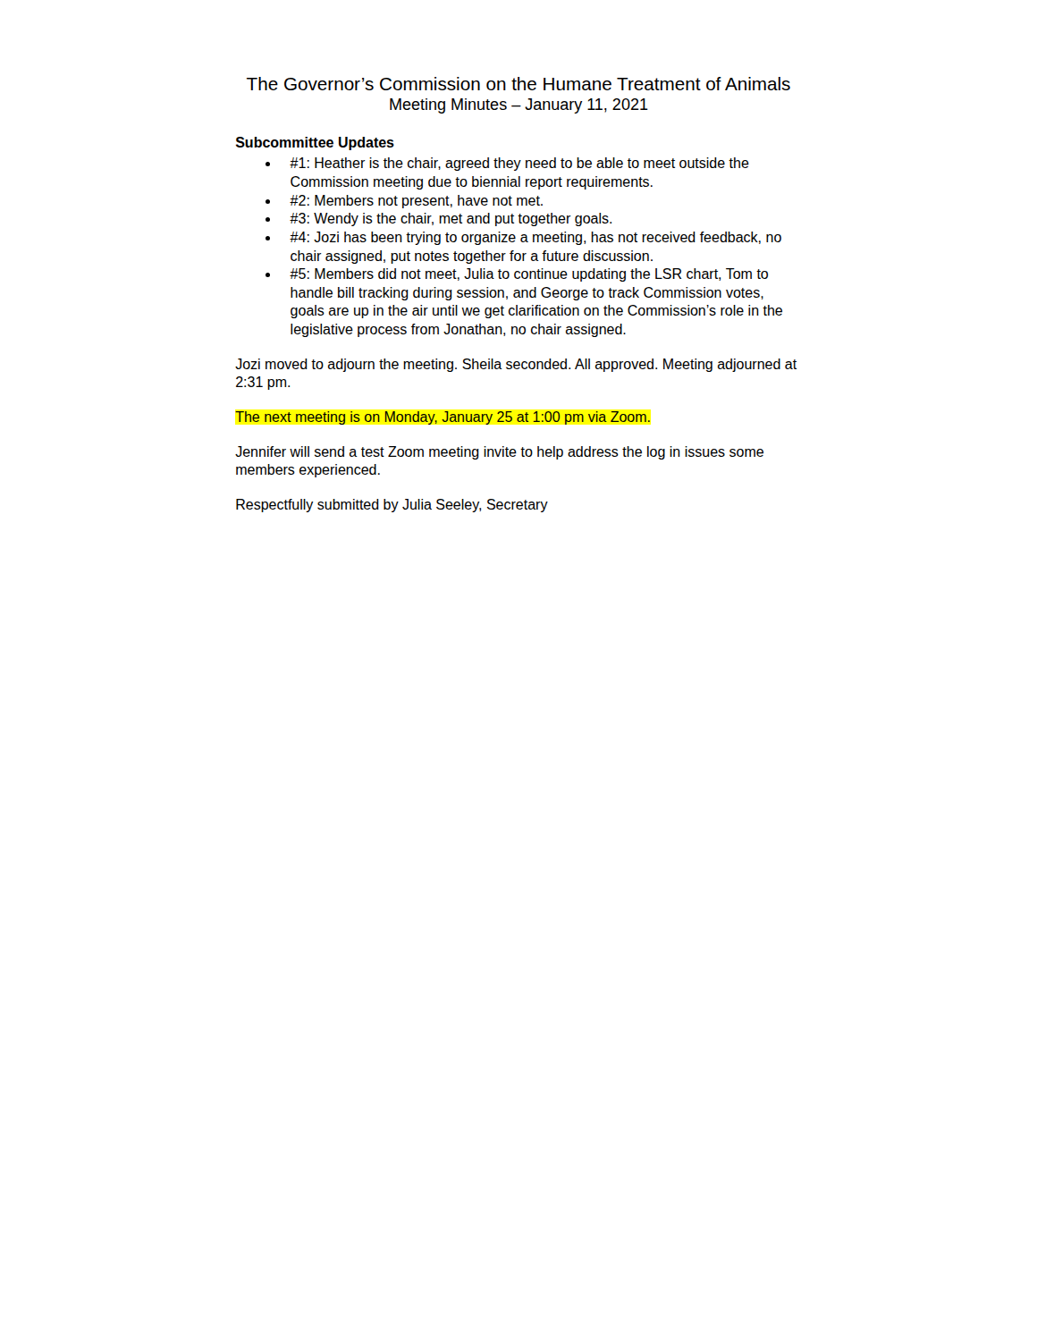The Governor’s Commission on the Humane Treatment of Animals
Meeting Minutes – January 11, 2021
Subcommittee Updates
#1: Heather is the chair, agreed they need to be able to meet outside the Commission meeting due to biennial report requirements.
#2: Members not present, have not met.
#3: Wendy is the chair, met and put together goals.
#4: Jozi has been trying to organize a meeting, has not received feedback, no chair assigned, put notes together for a future discussion.
#5: Members did not meet, Julia to continue updating the LSR chart, Tom to handle bill tracking during session, and George to track Commission votes, goals are up in the air until we get clarification on the Commission’s role in the legislative process from Jonathan, no chair assigned.
Jozi moved to adjourn the meeting. Sheila seconded. All approved. Meeting adjourned at 2:31 pm.
The next meeting is on Monday, January 25 at 1:00 pm via Zoom.
Jennifer will send a test Zoom meeting invite to help address the log in issues some members experienced.
Respectfully submitted by Julia Seeley, Secretary